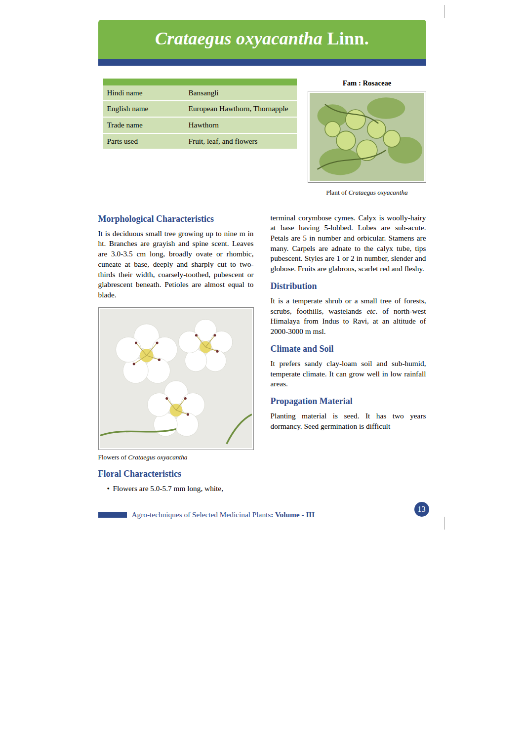Crataegus oxyacantha Linn.
| Hindi name | Bansangli |
| English name | European Hawthorn, Thornapple |
| Trade name | Hawthorn |
| Parts used | Fruit, leaf, and flowers |
Fam : Rosaceae
Plant of Crataegus oxyacantha
Morphological Characteristics
It is deciduous small tree growing up to nine m in ht. Branches are grayish and spine scent. Leaves are 3.0-3.5 cm long, broadly ovate or rhombic, cuneate at base, deeply and sharply cut to two-thirds their width, coarsely-toothed, pubescent or glabrescent beneath. Petioles are almost equal to blade.
Flowers of Crataegus oxyacantha
Floral Characteristics
Flowers are 5.0-5.7 mm long, white,
terminal corymbose cymes. Calyx is woolly-hairy at base having 5-lobbed. Lobes are sub-acute. Petals are 5 in number and orbicular. Stamens are many. Carpels are adnate to the calyx tube, tips pubescent. Styles are 1 or 2 in number, slender and globose. Fruits are glabrous, scarlet red and fleshy.
Distribution
It is a temperate shrub or a small tree of forests, scrubs, foothills, wastelands etc. of north-west Himalaya from Indus to Ravi, at an altitude of 2000-3000 m msl.
Climate and Soil
It prefers sandy clay-loam soil and sub-humid, temperate climate. It can grow well in low rainfall areas.
Propagation Material
Planting material is seed. It has two years dormancy. Seed germination is difficult
Agro-techniques of Selected Medicinal Plants: Volume - III
13